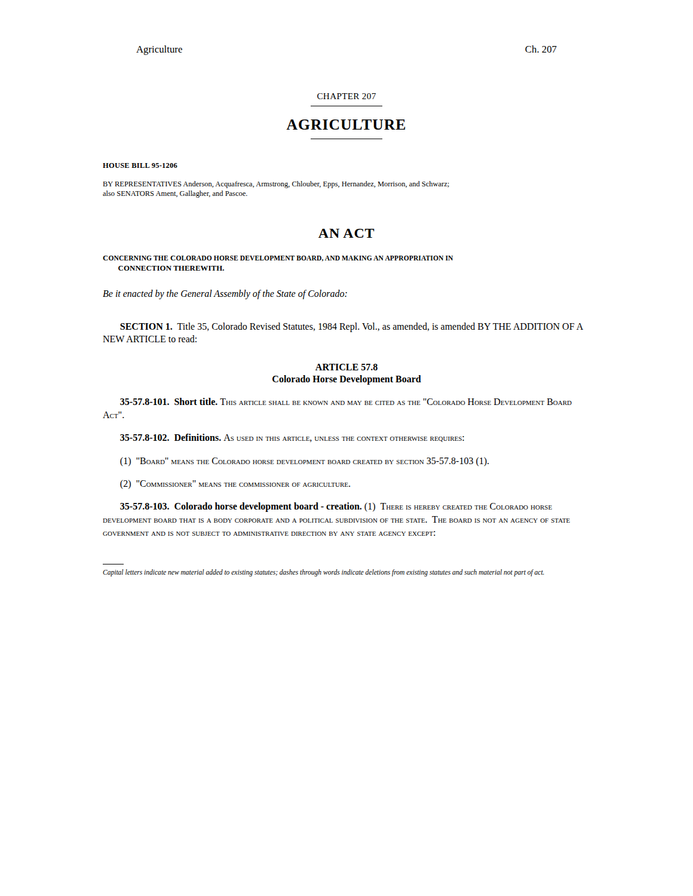Agriculture Ch. 207
CHAPTER 207
AGRICULTURE
HOUSE BILL 95-1206
BY REPRESENTATIVES Anderson, Acquafresca, Armstrong, Chlouber, Epps, Hernandez, Morrison, and Schwarz;
also SENATORS Ament, Gallagher, and Pascoe.
AN ACT
CONCERNING THE COLORADO HORSE DEVELOPMENT BOARD, AND MAKING AN APPROPRIATION IN CONNECTION THEREWITH.
Be it enacted by the General Assembly of the State of Colorado:
SECTION 1. Title 35, Colorado Revised Statutes, 1984 Repl. Vol., as amended, is amended BY THE ADDITION OF A NEW ARTICLE to read:
ARTICLE 57.8 Colorado Horse Development Board
35-57.8-101. Short title. This article shall be known and may be cited as the "Colorado Horse Development Board Act".
35-57.8-102. Definitions. As used in this article, unless the context otherwise requires:
(1) "Board" means the Colorado horse development board created by section 35-57.8-103 (1).
(2) "Commissioner" means the commissioner of agriculture.
35-57.8-103. Colorado horse development board - creation. (1) There is hereby created the Colorado horse development board that is a body corporate and a political subdivision of the state. The board is not an agency of state government and is not subject to administrative direction by any state agency except:
Capital letters indicate new material added to existing statutes; dashes through words indicate deletions from existing statutes and such material not part of act.